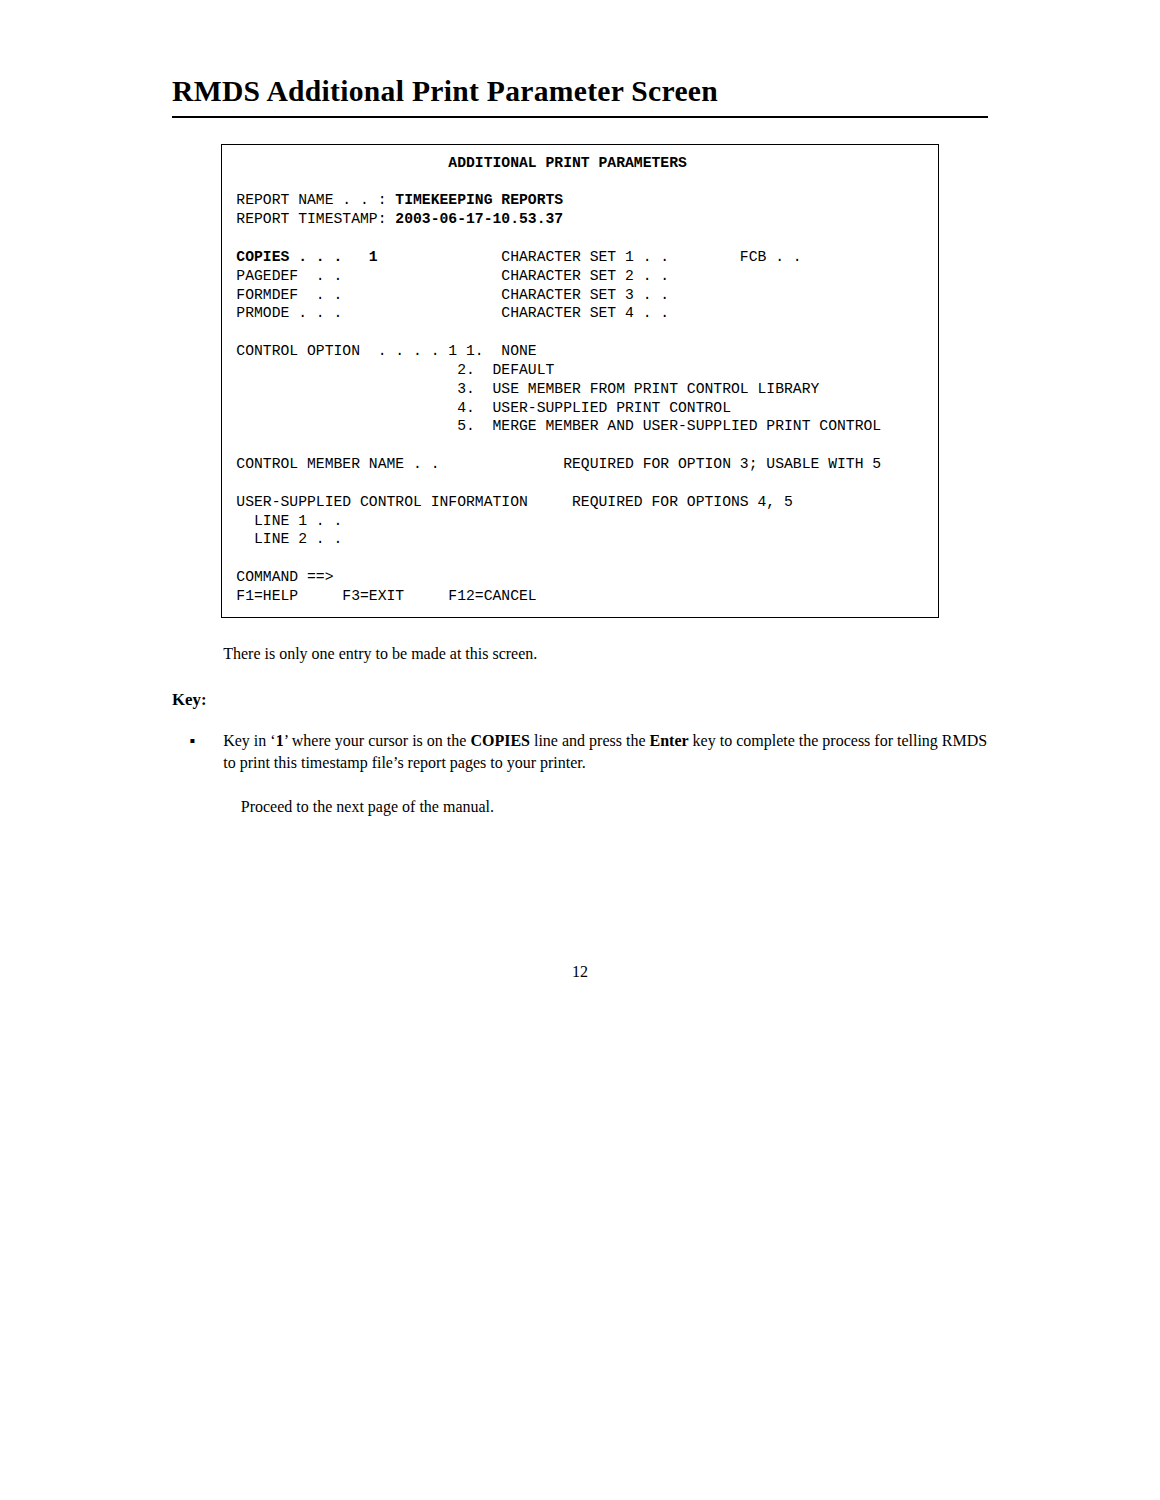RMDS Additional Print Parameter Screen
                        ADDITIONAL PRINT PARAMETERS

REPORT NAME . . : TIMEKEEPING REPORTS
REPORT TIMESTAMP: 2003-06-17-10.53.37

COPIES . . .   1              CHARACTER SET 1 . .        FCB . .
PAGEDEF  . .                  CHARACTER SET 2 . .
FORMDEF  . .                  CHARACTER SET 3 . .
PRMODE . . .                  CHARACTER SET 4 . .

CONTROL OPTION  . . . . 1 1.  NONE
                         2.  DEFAULT
                         3.  USE MEMBER FROM PRINT CONTROL LIBRARY
                         4.  USER-SUPPLIED PRINT CONTROL
                         5.  MERGE MEMBER AND USER-SUPPLIED PRINT CONTROL

CONTROL MEMBER NAME . .              REQUIRED FOR OPTION 3; USABLE WITH 5

USER-SUPPLIED CONTROL INFORMATION     REQUIRED FOR OPTIONS 4, 5
  LINE 1 . .
  LINE 2 . .

COMMAND ==>
F1=HELP     F3=EXIT     F12=CANCEL
There is only one entry to be made at this screen.
Key:
Key in ‘1’ where your cursor is on the COPIES line and press the Enter key to complete the process for telling RMDS to print this timestamp file’s report pages to your printer.
Proceed to the next page of the manual.
12